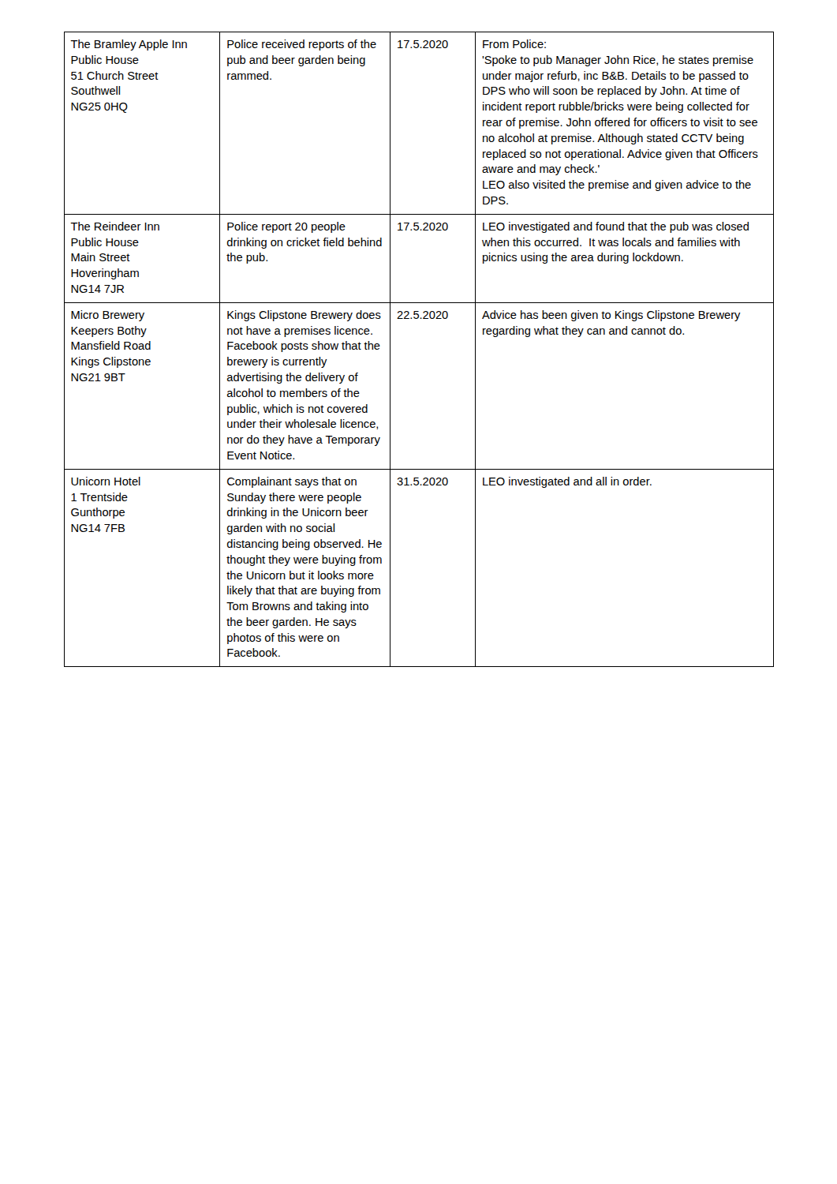| The Bramley Apple Inn Public House 51 Church Street Southwell NG25 0HQ | Police received reports of the pub and beer garden being rammed. | 17.5.2020 | From Police: 'Spoke to pub Manager John Rice, he states premise under major refurb, inc B&B. Details to be passed to DPS who will soon be replaced by John. At time of incident report rubble/bricks were being collected for rear of premise. John offered for officers to visit to see no alcohol at premise. Although stated CCTV being replaced so not operational. Advice given that Officers aware and may check.' LEO also visited the premise and given advice to the DPS. |
| The Reindeer Inn Public House Main Street Hoveringham NG14 7JR | Police report 20 people drinking on cricket field behind the pub. | 17.5.2020 | LEO investigated and found that the pub was closed when this occurred. It was locals and families with picnics using the area during lockdown. |
| Micro Brewery Keepers Bothy Mansfield Road Kings Clipstone NG21 9BT | Kings Clipstone Brewery does not have a premises licence. Facebook posts show that the brewery is currently advertising the delivery of alcohol to members of the public, which is not covered under their wholesale licence, nor do they have a Temporary Event Notice. | 22.5.2020 | Advice has been given to Kings Clipstone Brewery regarding what they can and cannot do. |
| Unicorn Hotel 1 Trentside Gunthorpe NG14 7FB | Complainant says that on Sunday there were people drinking in the Unicorn beer garden with no social distancing being observed. He thought they were buying from the Unicorn but it looks more likely that that are buying from Tom Browns and taking into the beer garden. He says photos of this were on Facebook. | 31.5.2020 | LEO investigated and all in order. |